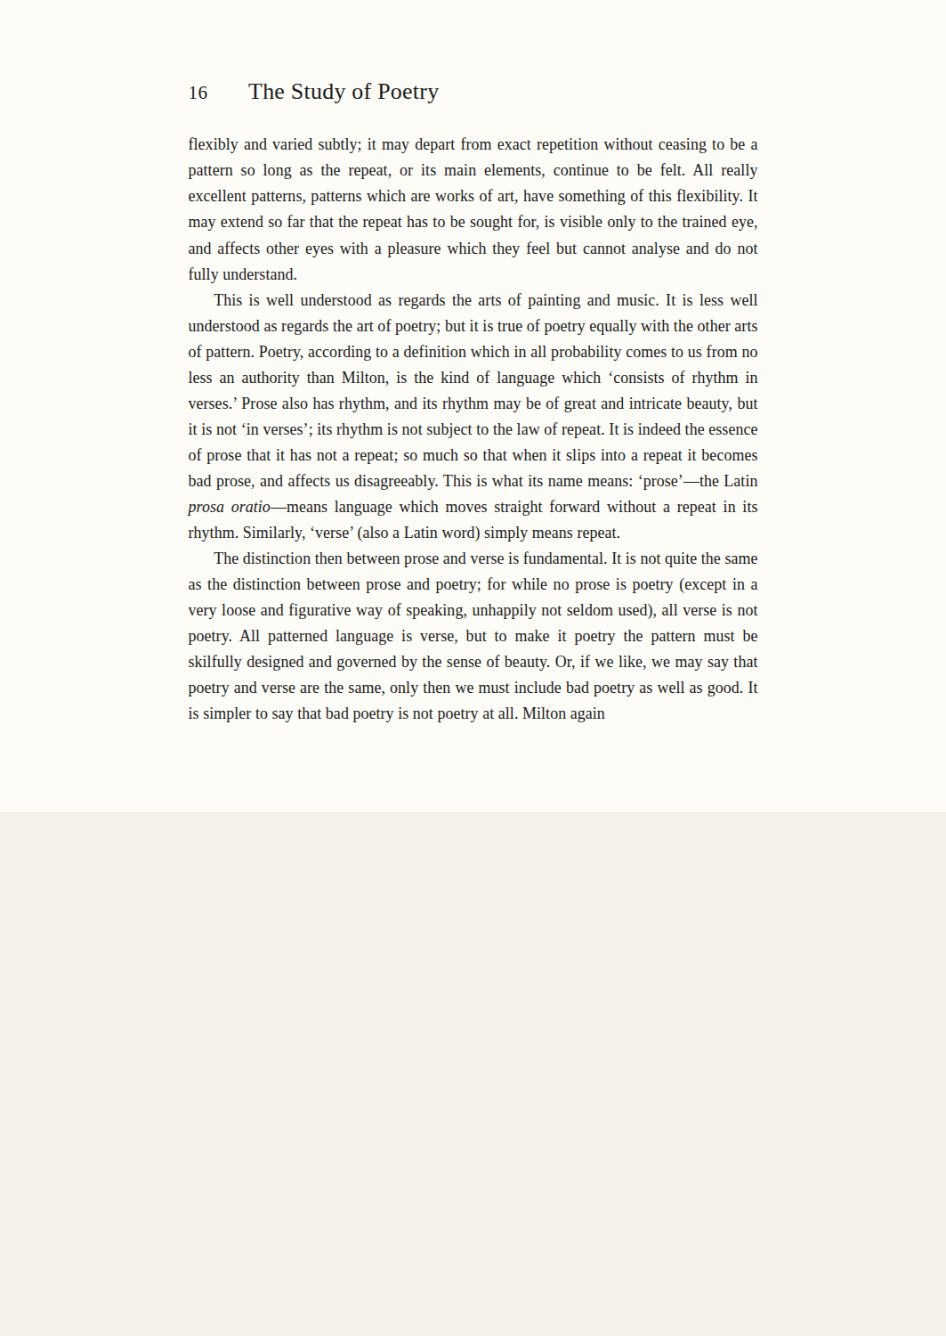16 The Study of Poetry
flexibly and varied subtly; it may depart from exact repetition without ceasing to be a pattern so long as the repeat, or its main elements, continue to be felt. All really excellent patterns, patterns which are works of art, have something of this flexibility. It may extend so far that the repeat has to be sought for, is visible only to the trained eye, and affects other eyes with a pleasure which they feel but cannot analyse and do not fully understand.
This is well understood as regards the arts of painting and music. It is less well understood as regards the art of poetry; but it is true of poetry equally with the other arts of pattern. Poetry, according to a definition which in all probability comes to us from no less an authority than Milton, is the kind of language which ‘consists of rhythm in verses.’ Prose also has rhythm, and its rhythm may be of great and intricate beauty, but it is not ‘in verses’; its rhythm is not subject to the law of repeat. It is indeed the essence of prose that it has not a repeat; so much so that when it slips into a repeat it becomes bad prose, and affects us disagreeably. This is what its name means: ‘prose’—the Latin prosa oratio—means language which moves straight forward without a repeat in its rhythm. Similarly, ‘verse’ (also a Latin word) simply means repeat.
The distinction then between prose and verse is fundamental. It is not quite the same as the distinction between prose and poetry; for while no prose is poetry (except in a very loose and figurative way of speaking, unhappily not seldom used), all verse is not poetry. All patterned language is verse, but to make it poetry the pattern must be skilfully designed and governed by the sense of beauty. Or, if we like, we may say that poetry and verse are the same, only then we must include bad poetry as well as good. It is simpler to say that bad poetry is not poetry at all. Milton again